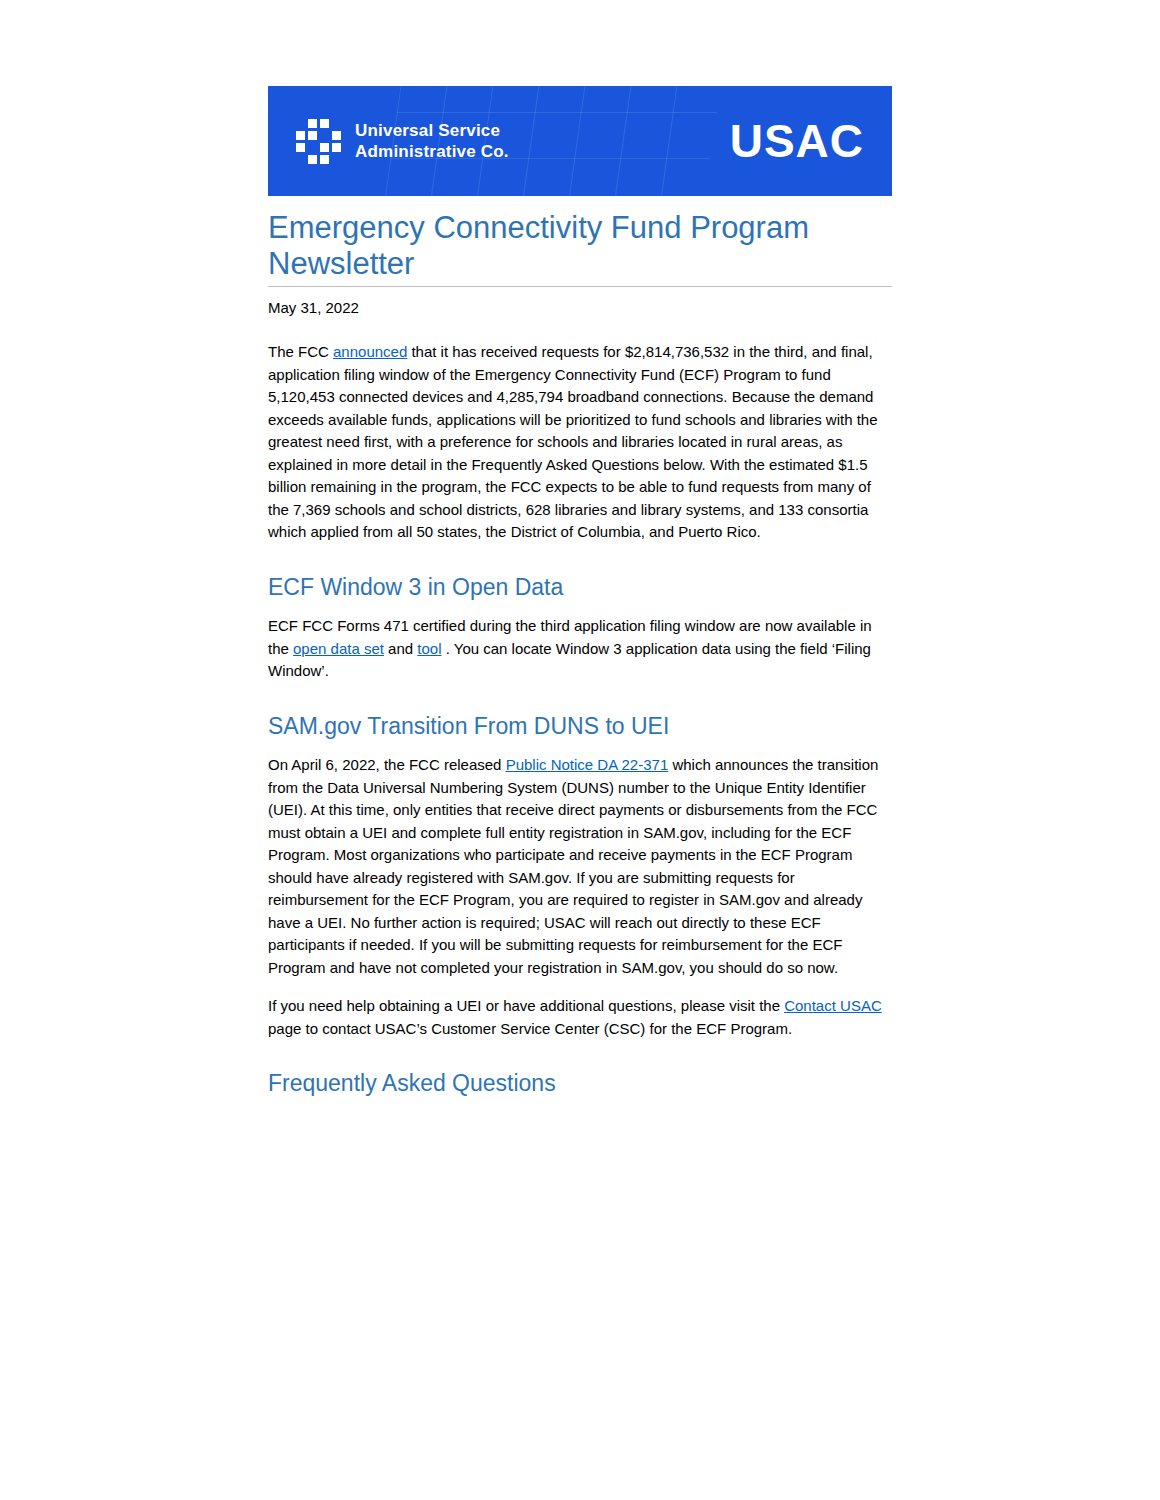Universal Service
Administrative Co.
USAC
Emergency Connectivity Fund Program Newsletter
May 31, 2022
The FCC announced that it has received requests for $2,814,736,532 in the third, and final, application filing window of the Emergency Connectivity Fund (ECF) Program to fund 5,120,453 connected devices and 4,285,794 broadband connections. Because the demand exceeds available funds, applications will be prioritized to fund schools and libraries with the greatest need first, with a preference for schools and libraries located in rural areas, as explained in more detail in the Frequently Asked Questions below. With the estimated $1.5 billion remaining in the program, the FCC expects to be able to fund requests from many of the 7,369 schools and school districts, 628 libraries and library systems, and 133 consortia which applied from all 50 states, the District of Columbia, and Puerto Rico.
ECF Window 3 in Open Data
ECF FCC Forms 471 certified during the third application filing window are now available in the open data set and tool . You can locate Window 3 application data using the field ‘Filing Window’.
SAM.gov Transition From DUNS to UEI
On April 6, 2022, the FCC released Public Notice DA 22-371 which announces the transition from the Data Universal Numbering System (DUNS) number to the Unique Entity Identifier (UEI). At this time, only entities that receive direct payments or disbursements from the FCC must obtain a UEI and complete full entity registration in SAM.gov, including for the ECF Program. Most organizations who participate and receive payments in the ECF Program should have already registered with SAM.gov. If you are submitting requests for reimbursement for the ECF Program, you are required to register in SAM.gov and already have a UEI. No further action is required; USAC will reach out directly to these ECF participants if needed. If you will be submitting requests for reimbursement for the ECF Program and have not completed your registration in SAM.gov, you should do so now.
If you need help obtaining a UEI or have additional questions, please visit the Contact USAC page to contact USAC’s Customer Service Center (CSC) for the ECF Program.
Frequently Asked Questions